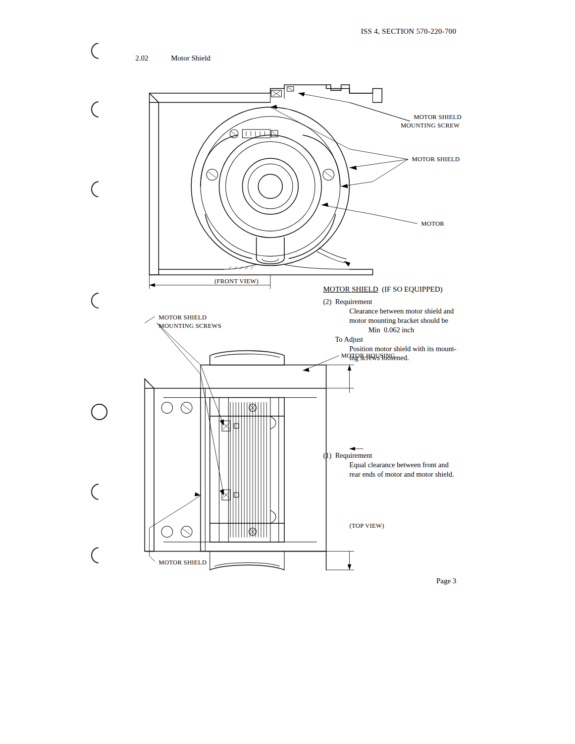ISS 4, SECTION 570-220-700
2.02 Motor Shield
MOTOR SHIELD MOUNTING SCREW MOTOR SHIELD MOTOR (FRONT VIEW)
MOTOR SHIELD (IF SO EQUIPPED)
(2) Requirement Clearance between motor shield and motor mounting bracket should be Min 0.062 inch To Adjust Position motor shield with its mount- ing screws loosened.
MOTOR SHIELD MOUNTING SCREWS MOTOR HOUSING MOTOR SHIELD (TOP VIEW)
(1) Requirement Equal clearance between front and rear ends of motor and motor shield.
Page 3